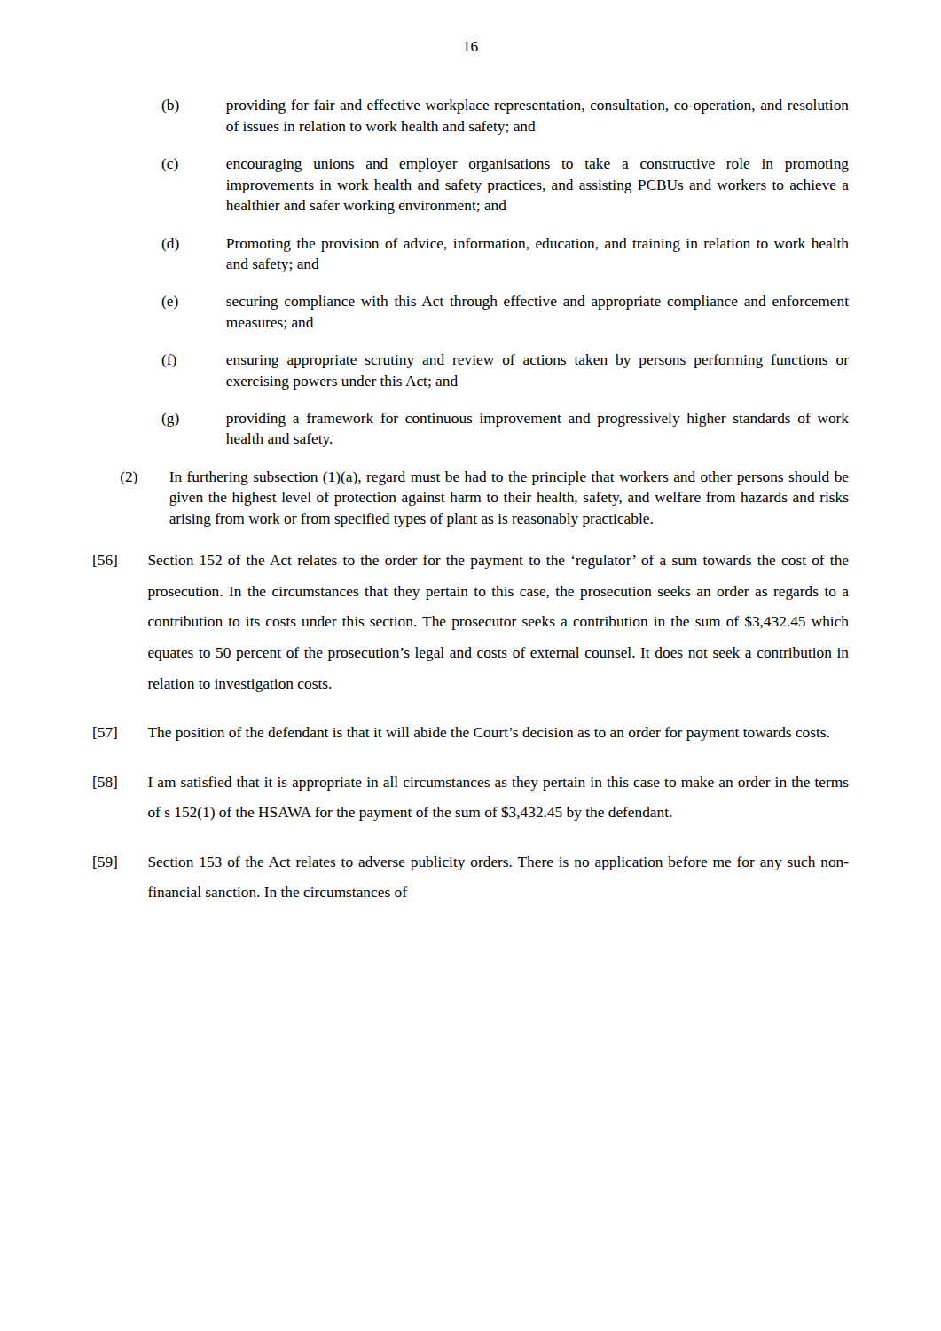16
(b) providing for fair and effective workplace representation, consultation, co-operation, and resolution of issues in relation to work health and safety; and
(c) encouraging unions and employer organisations to take a constructive role in promoting improvements in work health and safety practices, and assisting PCBUs and workers to achieve a healthier and safer working environment; and
(d) Promoting the provision of advice, information, education, and training in relation to work health and safety; and
(e) securing compliance with this Act through effective and appropriate compliance and enforcement measures; and
(f) ensuring appropriate scrutiny and review of actions taken by persons performing functions or exercising powers under this Act; and
(g) providing a framework for continuous improvement and progressively higher standards of work health and safety.
(2) In furthering subsection (1)(a), regard must be had to the principle that workers and other persons should be given the highest level of protection against harm to their health, safety, and welfare from hazards and risks arising from work or from specified types of plant as is reasonably practicable.
[56] Section 152 of the Act relates to the order for the payment to the ‘regulator’ of a sum towards the cost of the prosecution. In the circumstances that they pertain to this case, the prosecution seeks an order as regards to a contribution to its costs under this section. The prosecutor seeks a contribution in the sum of $3,432.45 which equates to 50 percent of the prosecution’s legal and costs of external counsel. It does not seek a contribution in relation to investigation costs.
[57] The position of the defendant is that it will abide the Court’s decision as to an order for payment towards costs.
[58] I am satisfied that it is appropriate in all circumstances as they pertain in this case to make an order in the terms of s 152(1) of the HSAWA for the payment of the sum of $3,432.45 by the defendant.
[59] Section 153 of the Act relates to adverse publicity orders. There is no application before me for any such non-financial sanction. In the circumstances of